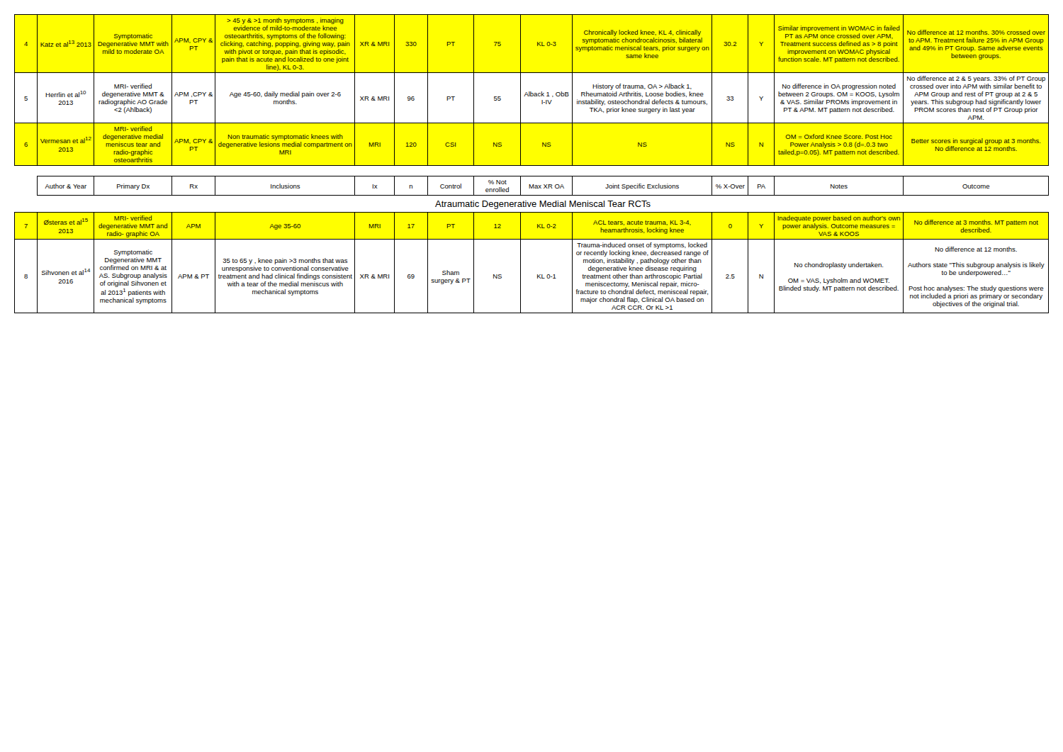| 4 | Katz et al 13 2013 | Symptomatic Degenerative MMT with mild to moderate OA | APM, CPY & PT | > 45 y & >1 month symptoms , imaging evidence of mild-to-moderate knee osteoarthritis, symptoms of the following: clicking, catching, popping, giving way, pain with pivot or torque, pain that is episodic, pain that is acute and localized to one joint line), KL 0-3. | XR & MRI | 330 | PT | 75 | KL 0-3 | Chronically locked knee, KL 4, clinically symptomatic chondrocalcinosis, bilateral symptomatic meniscal tears, prior surgery on same knee | 30.2 | Y | Similar improvement in WOMAC in failed PT as APM once crossed over APM, Treatment success defined as > 8 point improvement on WOMAC physical function scale. MT pattern not described. | No difference at 12 months. 30% crossed over to APM. Treatment failure 25% in APM Group and 49% in PT Group. Same adverse events between groups. |
| 5 | Herrlin et al 10 2013 | MRI- verified degenerative MMT & radiographic AO Grade <2 (Ahlback) | APM ,CPY & PT | Age 45-60, daily medial pain over 2-6 months. | XR & MRI | 96 | PT | 55 | Alback 1 , ObB I-IV | History of trauma, OA > Alback 1, Rheumatoid Arthritis, Loose bodies, knee instability, osteochondral defects & tumours, TKA, prior knee surgery in last year | 33 | Y | No difference in OA progression noted between 2 Groups. OM = KOOS, Lysolm & VAS. Similar PROMs improvement in PT & APM. MT pattern not described. | No difference at 2 & 5 years. 33% of PT Group crossed over into APM with similar benefit to APM Group and rest of PT group at 2 & 5 years. This subgroup had significantly lower PROM scores than rest of PT Group prior APM. |
| 6 | Vermesan et al 12 2013 | MRI- verified degenerative medial meniscus tear and radio-graphic osteoarthritis | APM, CPY & PT | Non traumatic symptomatic knees with degenerative lesions medial compartment on MRI | MRI | 120 | CSI | NS | NS | NS | NS | N | OM = Oxford Knee Score. Post Hoc Power Analysis > 0.8 (d=.0.3 two tailed,p=0.05). MT pattern not described. | Better scores in surgical group at 3 months. No difference at 12 months. |
| | Author & Year | Primary Dx | Rx | Inclusions | Ix | n | Control | % Not enrolled | Max XR OA | Joint Specific Exclusions | % X-Over | PA | Notes | Outcome |
| | Atraumatic Degenerative Medial Meniscal Tear RCTs |
| 7 | Østeras et al 15 2013 | MRI- verified degenerative MMT and radio- graphic OA | APM | Age 35-60 | MRI | 17 | PT | 12 | KL 0-2 | ACL tears, acute trauma, KL 3-4, heamarthrosis, locking knee | 0 | Y | Inadequate power based on author's own power analysis. Outcome measures = VAS & KOOS | No difference at 3 months. MT pattern not described. |
| 8 | Sihvonen et al 14 2016 | Symptomatic Degenerative MMT confirmed on MRI & at AS. Subgroup analysis of original Sihvonen et al 2013 1 patients with mechanical symptoms | APM & PT | 35 to 65 y , knee pain >3 months that was unresponsive to conventional conservative treatment and had clinical findings consistent with a tear of the medial meniscus with mechanical symptoms | XR & MRI | 69 | Sham surgery & PT | NS | KL 0-1 | Trauma-induced onset of symptoms, locked or recently locking knee, decreased range of motion, instability , pathology other than degenerative knee disease requiring treatment other than arthroscopic Partial meniscectomy, Meniscal repair, micro-fracture to chondral defect, menisceal repair, major chondral flap, Clinical OA based on ACR CCR. Or KL >1 | 2.5 | N | No chondroplasty undertaken. OM = VAS, Lysholm and WOMET. Blinded study. MT pattern not described. | No difference at 12 months. Authors state "This subgroup analysis is likely to be underpowered…" Post hoc analyses: The study questions were not included a priori as primary or secondary objectives of the original trial. |